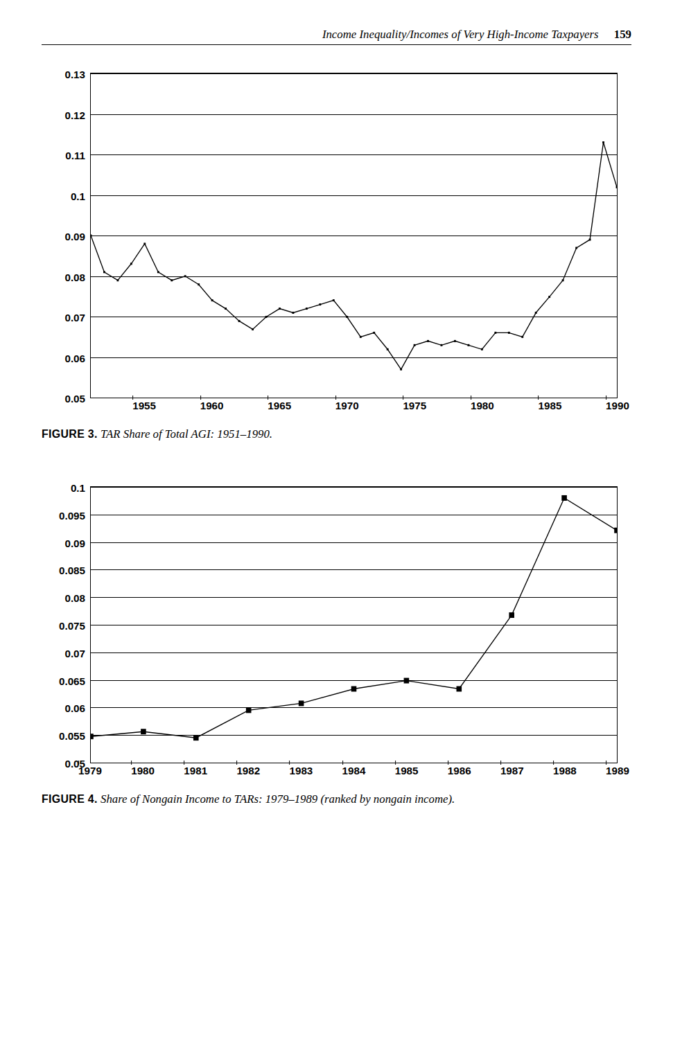Income Inequality/Incomes of Very High-Income Taxpayers 159
0.13
0.12
0.11
0.1
0.09
0.08
0.07
0.06
0.05
x: 1951 -> 0 ; 1990 -> 800 (scale 20.513 px/yr) y: 0.13 -> 0 ; 0.05 -> 470 (scale 5875 px per unit)
1955 1960 1965 1970 1975 1980 1985 1990
FIGURE 3. TAR Share of Total AGI: 1951–1990.
0.1
0.095
0.09
0.085
0.08
0.075
0.07
0.065
0.06
0.055
0.05
x: 1979 -> 0 ; 1989 -> 800 (80 px/yr) y: 0.1 -> 0 ; 0.05 -> 400 (8000 px per unit)
1979 1980 1981 1982 1983 1984 1985 1986 1987 1988 1989
FIGURE 4. Share of Nongain Income to TARs: 1979–1989 (ranked by nongain income).